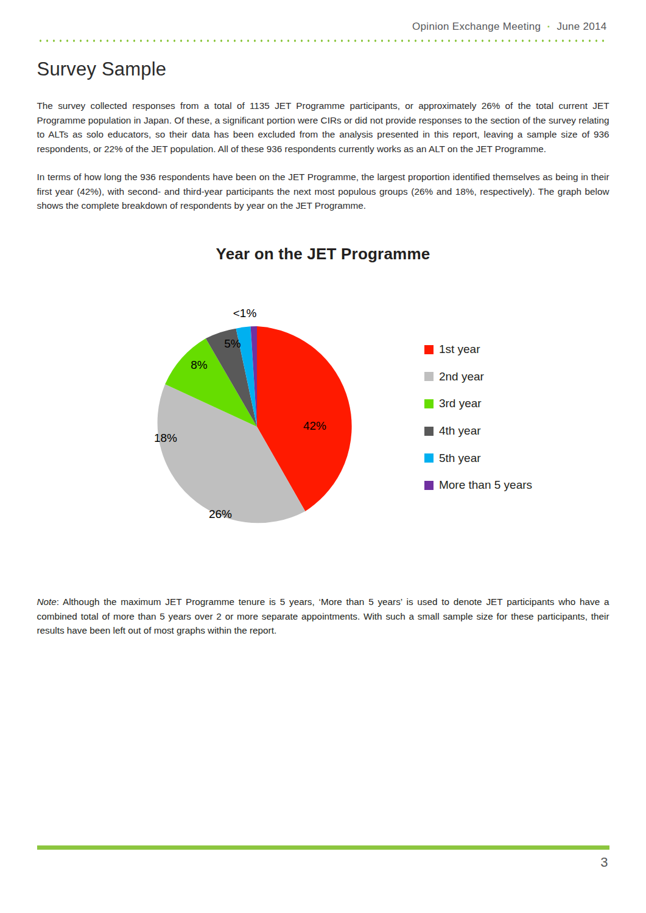Opinion Exchange Meeting·June 2014
Survey Sample
The survey collected responses from a total of 1135 JET Programme participants, or approximately 26% of the total current JET Programme population in Japan. Of these, a significant portion were CIRs or did not provide responses to the section of the survey relating to ALTs as solo educators, so their data has been excluded from the analysis presented in this report, leaving a sample size of 936 respondents, or 22% of the JET population. All of these 936 respondents currently works as an ALT on the JET Programme.
In terms of how long the 936 respondents have been on the JET Programme, the largest proportion identified themselves as being in their first year (42%), with second- and third-year participants the next most populous groups (26% and 18%, respectively). The graph below shows the complete breakdown of respondents by year on the JET Programme.
Year on the JET Programme
42% 26% 18% 8% 5% <1%
1st year
2nd year
3rd year
4th year
5th year
More than 5 years
Note: Although the maximum JET Programme tenure is 5 years, ‘More than 5 years’ is used to denote JET participants who have a combined total of more than 5 years over 2 or more separate appointments. With such a small sample size for these participants, their results have been left out of most graphs within the report.
3